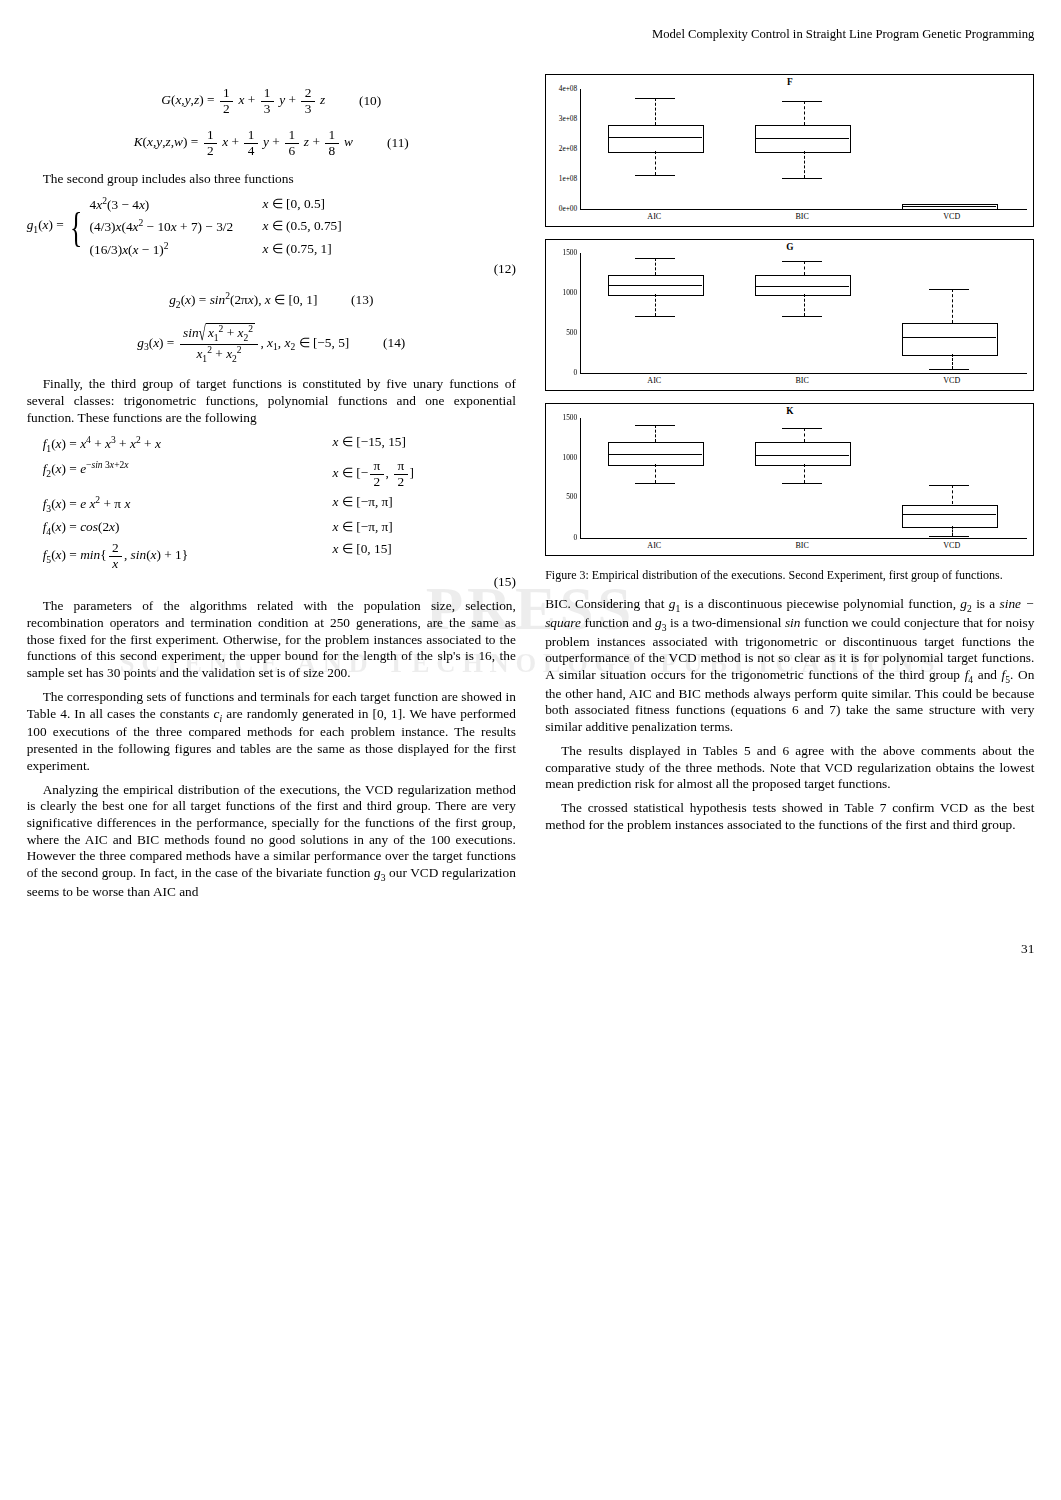PRESS
SCIENCE AND TECHNOLOGY PUBLICATIONS
Model Complexity Control in Straight Line Program Genetic Programming
G(x,y,z) = 12 x + 13 y + 23 z
(10)
K(x,y,z,w) = 12 x + 14 y + 16 z + 18 w
(11)
The second group includes also three functions
g1(x) = { 4x2(3 − 4x) x ∈ [0, 0.5] (4/3)x(4x2 − 10x + 7) − 3/2 x ∈ (0.5, 0.75] (16/3)x(x − 1)2 x ∈ (0.75, 1]
(12)
g2(x) = sin2(2πx), x ∈ [0, 1]
(13)
g3(x) = sin√x12 + x22 x12 + x22 , x1, x2 ∈ [−5, 5]
(14)
Finally, the third group of target functions is constituted by five unary functions of several classes: trigonometric functions, polynomial functions and one exponential function. These functions are the following
f1(x) = x4 + x3 + x2 + x x ∈ [−15, 15] f2(x) = e−sin 3x+2x x ∈ [−π 2, π 2] f3(x) = e x2 + π x x ∈ [−π, π] f4(x) = cos(2x) x ∈ [−π, π] f5(x) = min{2 x, sin(x) + 1} x ∈ [0, 15]
(15)
The parameters of the algorithms related with the population size, selection, recombination operators and termination condition at 250 generations, are the same as those fixed for the first experiment. Otherwise, for the problem instances associated to the functions of this second experiment, the upper bound for the length of the slp's is 16, the sample set has 30 points and the validation set is of size 200.
The corresponding sets of functions and terminals for each target function are showed in Table 4. In all cases the constants ci are randomly generated in [0, 1]. We have performed 100 executions of the three compared methods for each problem instance. The results presented in the following figures and tables are the same as those displayed for the first experiment.
Analyzing the empirical distribution of the executions, the VCD regularization method is clearly the best one for all target functions of the first and third group. There are very significative differences in the performance, specially for the functions of the first group, where the AIC and BIC methods found no good solutions in any of the 100 executions. However the three compared methods have a similar performance over the target functions of the second group. In fact, in the case of the bivariate function g3 our VCD regularization seems to be worse than AIC and
F
0e+00 1e+08 2e+08 3e+08 4e+08
AIC BIC VCD
G
0 500 1000 1500
AIC BIC VCD
K
0 500 1000 1500
AIC BIC VCD
Figure 3: Empirical distribution of the executions. Second Experiment, first group of functions.
BIC. Considering that g1 is a discontinuous piecewise polynomial function, g2 is a sine − square function and g3 is a two-dimensional sin function we could conjecture that for noisy problem instances associated with trigonometric or discontinuous target functions the outperformance of the VCD method is not so clear as it is for polynomial target functions. A similar situation occurs for the trigonometric functions of the third group f4 and f5. On the other hand, AIC and BIC methods always perform quite similar. This could be because both associated fitness functions (equations 6 and 7) take the same structure with very similar additive penalization terms.
The results displayed in Tables 5 and 6 agree with the above comments about the comparative study of the three methods. Note that VCD regularization obtains the lowest mean prediction risk for almost all the proposed target functions.
The crossed statistical hypothesis tests showed in Table 7 confirm VCD as the best method for the problem instances associated to the functions of the first and third group.
31